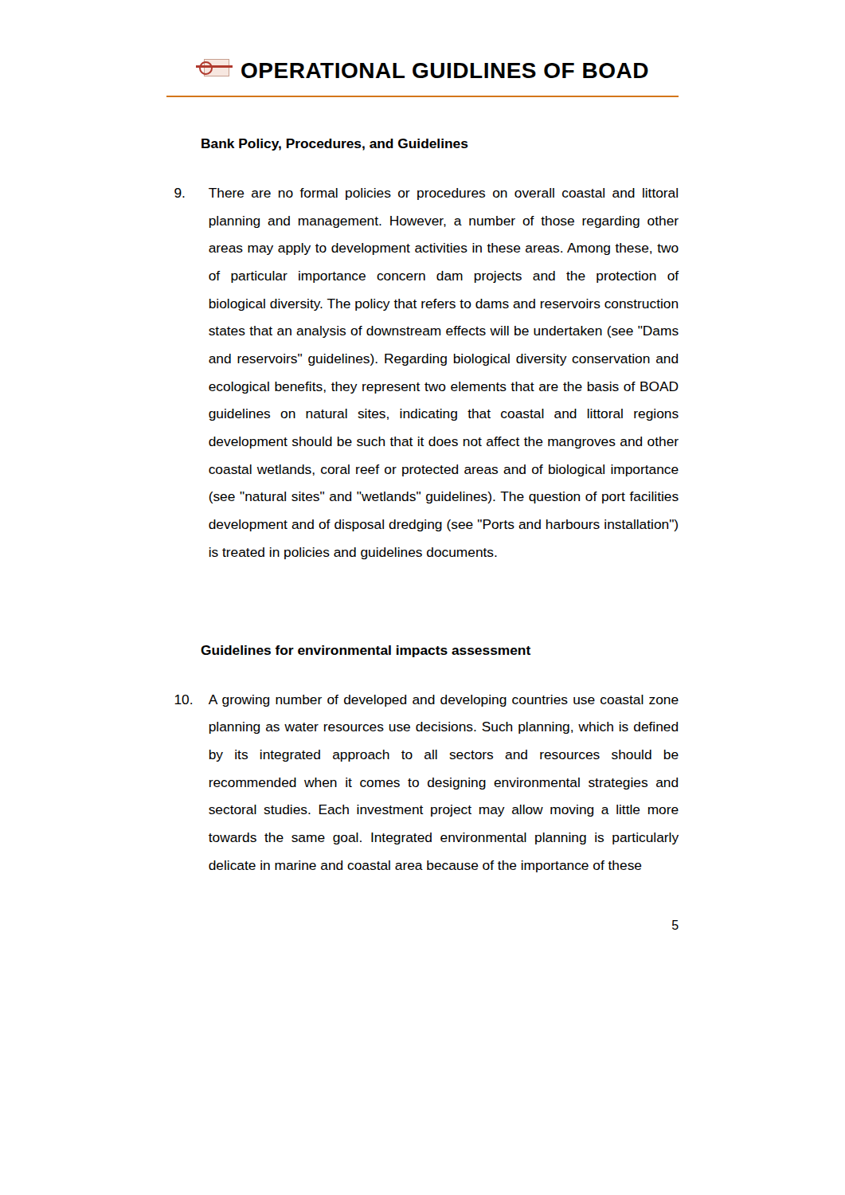OPERATIONAL GUIDLINES OF BOAD
Bank Policy, Procedures, and Guidelines
9. There are no formal policies or procedures on overall coastal and littoral planning and management. However, a number of those regarding other areas may apply to development activities in these areas. Among these, two of particular importance concern dam projects and the protection of biological diversity. The policy that refers to dams and reservoirs construction states that an analysis of downstream effects will be undertaken (see "Dams and reservoirs" guidelines). Regarding biological diversity conservation and ecological benefits, they represent two elements that are the basis of BOAD guidelines on natural sites, indicating that coastal and littoral regions development should be such that it does not affect the mangroves and other coastal wetlands, coral reef or protected areas and of biological importance (see "natural sites" and "wetlands" guidelines). The question of port facilities development and of disposal dredging (see "Ports and harbours installation") is treated in policies and guidelines documents.
Guidelines for environmental impacts assessment
10. A growing number of developed and developing countries use coastal zone planning as water resources use decisions. Such planning, which is defined by its integrated approach to all sectors and resources should be recommended when it comes to designing environmental strategies and sectoral studies. Each investment project may allow moving a little more towards the same goal. Integrated environmental planning is particularly delicate in marine and coastal area because of the importance of these
5